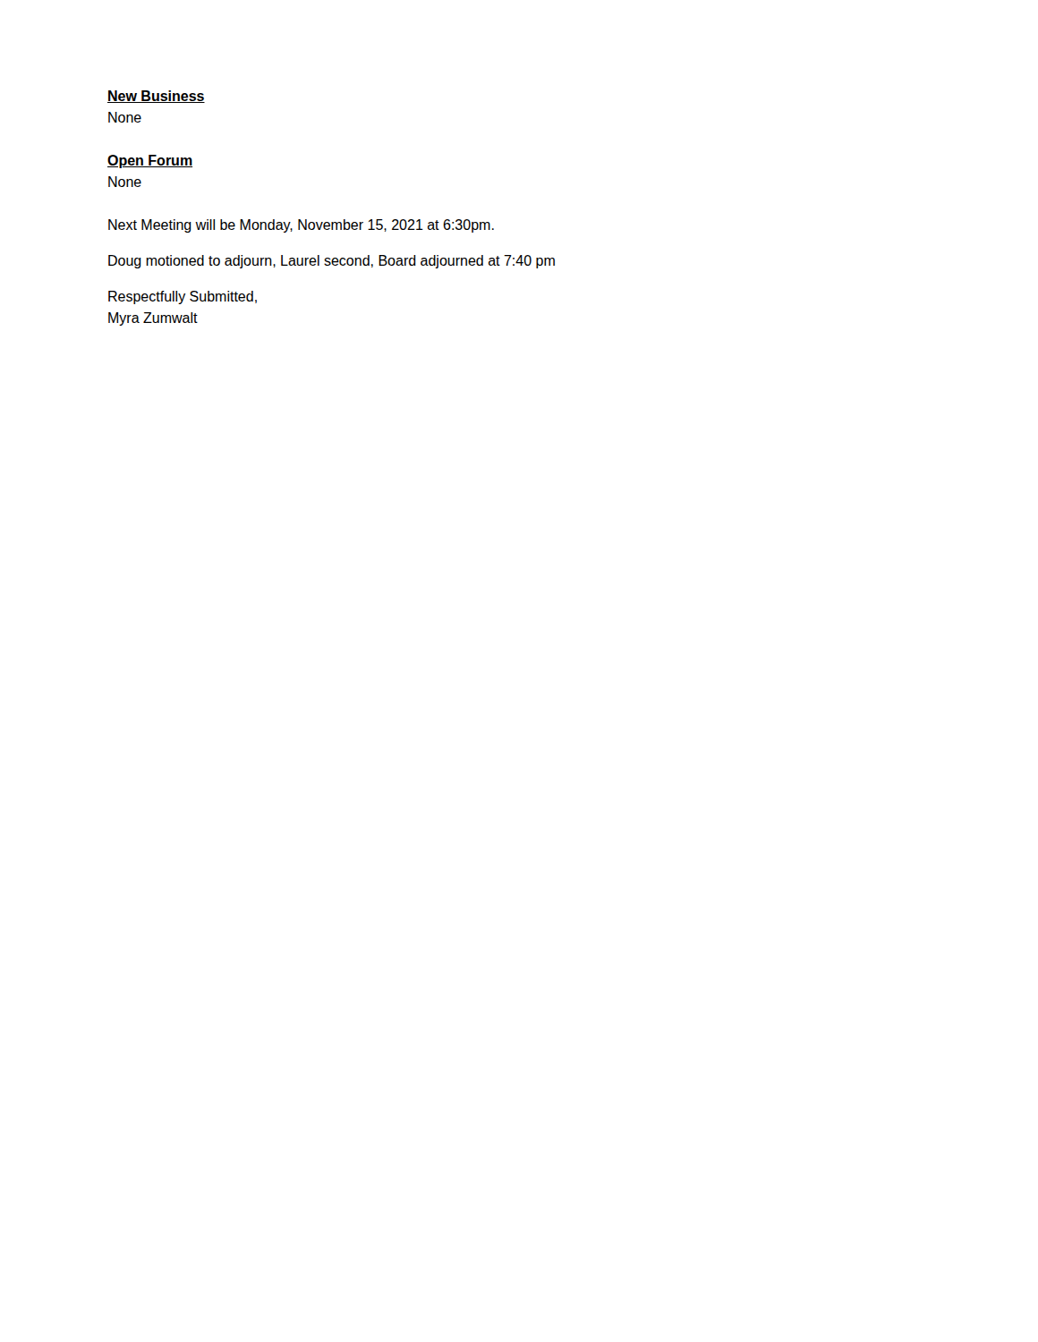New Business
None
Open Forum
None
Next Meeting will be Monday, November 15, 2021 at 6:30pm.
Doug motioned to adjourn, Laurel second, Board adjourned at 7:40 pm
Respectfully Submitted,
Myra Zumwalt